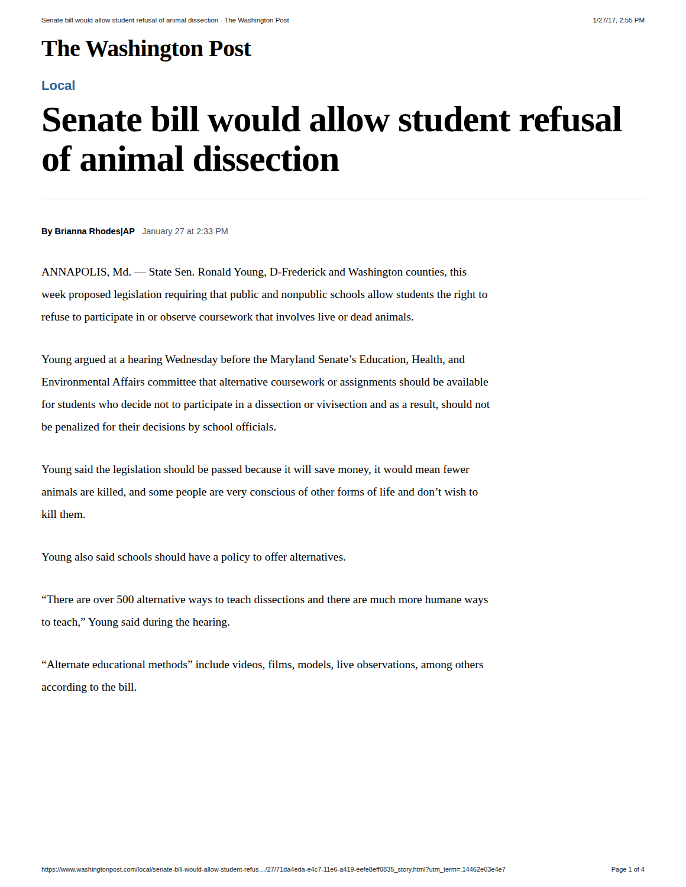Senate bill would allow student refusal of animal dissection - The Washington Post 1/27/17, 2:55 PM
The Washington Post
Local
Senate bill would allow student refusal of animal dissection
By Brianna Rhodes|AP January 27 at 2:33 PM
ANNAPOLIS, Md. — State Sen. Ronald Young, D-Frederick and Washington counties, this week proposed legislation requiring that public and nonpublic schools allow students the right to refuse to participate in or observe coursework that involves live or dead animals.
Young argued at a hearing Wednesday before the Maryland Senate’s Education, Health, and Environmental Affairs committee that alternative coursework or assignments should be available for students who decide not to participate in a dissection or vivisection and as a result, should not be penalized for their decisions by school officials.
Young said the legislation should be passed because it will save money, it would mean fewer animals are killed, and some people are very conscious of other forms of life and don’t wish to kill them.
Young also said schools should have a policy to offer alternatives.
“There are over 500 alternative ways to teach dissections and there are much more humane ways to teach,” Young said during the hearing.
“Alternate educational methods” include videos, films, models, live observations, among others according to the bill.
https://www.washingtonpost.com/local/senate-bill-would-allow-student-refus…/27/71da4eda-e4c7-11e6-a419-eefe8eff0835_story.html?utm_term=.14462e03e4e7 Page 1 of 4